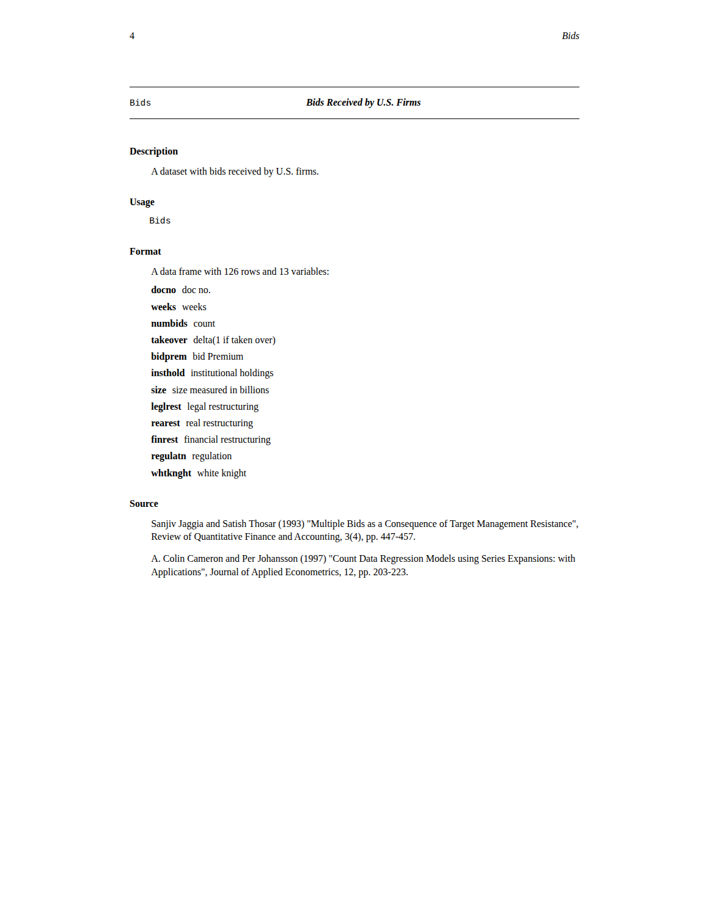4 Bids
Bids Bids Received by U.S. Firms
Description
A dataset with bids received by U.S. firms.
Usage
Bids
Format
A data frame with 126 rows and 13 variables:
docno
doc no.
weeks
weeks
numbids
count
takeover
delta(1 if taken over)
bidprem
bid Premium
insthold
institutional holdings
size
size measured in billions
leglrest
legal restructuring
rearest
real restructuring
finrest
financial restructuring
regulatn
regulation
whtknght
white knight
Source
Sanjiv Jaggia and Satish Thosar (1993) "Multiple Bids as a Consequence of Target Management Resistance", Review of Quantitative Finance and Accounting, 3(4), pp. 447-457.
A. Colin Cameron and Per Johansson (1997) "Count Data Regression Models using Series Expansions: with Applications", Journal of Applied Econometrics, 12, pp. 203-223.